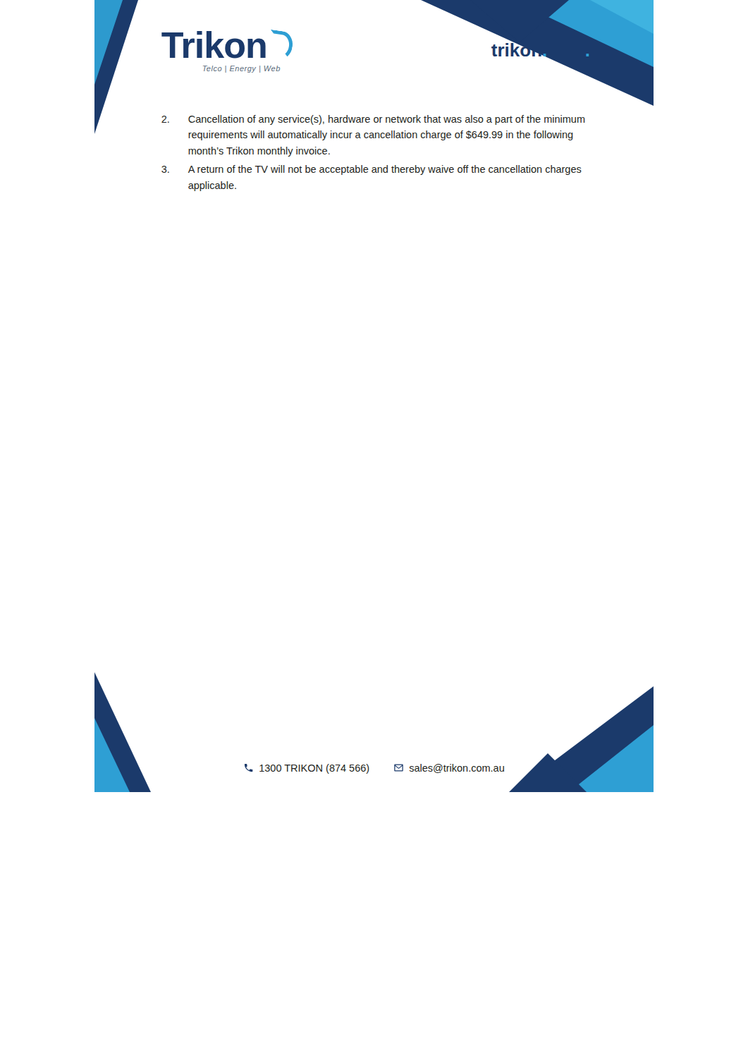Trikon
Telco | Energy | Web
trikon. com. au
Cancellation of any service(s), hardware or network that was also a part of the minimum requirements will automatically incur a cancellation charge of $649.99 in the following month’s Trikon monthly invoice.
A return of the TV will not be acceptable and thereby waive off the cancellation charges applicable.
1300 TRIKON (874 566) sales@trikon.com.au